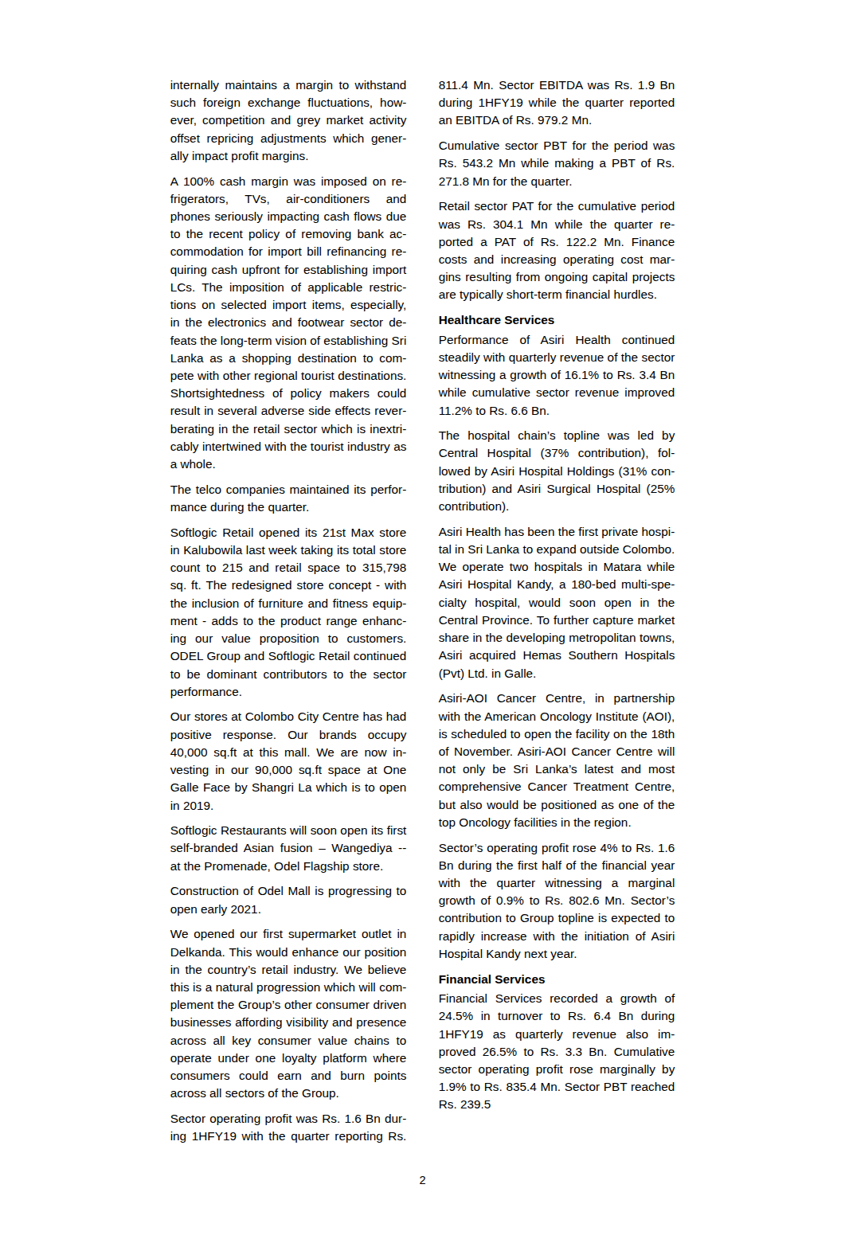internally maintains a margin to withstand such foreign exchange fluctuations, however, competition and grey market activity offset repricing adjustments which generally impact profit margins.
A 100% cash margin was imposed on refrigerators, TVs, air-conditioners and phones seriously impacting cash flows due to the recent policy of removing bank accommodation for import bill refinancing requiring cash upfront for establishing import LCs. The imposition of applicable restrictions on selected import items, especially, in the electronics and footwear sector defeats the long-term vision of establishing Sri Lanka as a shopping destination to compete with other regional tourist destinations. Shortsightedness of policy makers could result in several adverse side effects reverberating in the retail sector which is inextricably intertwined with the tourist industry as a whole.
The telco companies maintained its performance during the quarter.
Softlogic Retail opened its 21st Max store in Kalubowila last week taking its total store count to 215 and retail space to 315,798 sq. ft. The redesigned store concept - with the inclusion of furniture and fitness equipment - adds to the product range enhancing our value proposition to customers. ODEL Group and Softlogic Retail continued to be dominant contributors to the sector performance.
Our stores at Colombo City Centre has had positive response. Our brands occupy 40,000 sq.ft at this mall. We are now investing in our 90,000 sq.ft space at One Galle Face by Shangri La which is to open in 2019.
Softlogic Restaurants will soon open its first self-branded Asian fusion – Wangediya -- at the Promenade, Odel Flagship store.
Construction of Odel Mall is progressing to open early 2021.
We opened our first supermarket outlet in Delkanda. This would enhance our position in the country’s retail industry. We believe this is a natural progression which will complement the Group’s other consumer driven businesses affording visibility and presence across all key consumer value chains to operate under one loyalty platform where consumers could earn and burn points across all sectors of the Group.
Sector operating profit was Rs. 1.6 Bn during 1HFY19 with the quarter reporting Rs. 811.4 Mn. Sector EBITDA was Rs. 1.9 Bn during 1HFY19 while the quarter reported an EBITDA of Rs. 979.2 Mn.
Cumulative sector PBT for the period was Rs. 543.2 Mn while making a PBT of Rs. 271.8 Mn for the quarter.
Retail sector PAT for the cumulative period was Rs. 304.1 Mn while the quarter reported a PAT of Rs. 122.2 Mn. Finance costs and increasing operating cost margins resulting from ongoing capital projects are typically short-term financial hurdles.
Healthcare Services
Performance of Asiri Health continued steadily with quarterly revenue of the sector witnessing a growth of 16.1% to Rs. 3.4 Bn while cumulative sector revenue improved 11.2% to Rs. 6.6 Bn.
The hospital chain’s topline was led by Central Hospital (37% contribution), followed by Asiri Hospital Holdings (31% contribution) and Asiri Surgical Hospital (25% contribution).
Asiri Health has been the first private hospital in Sri Lanka to expand outside Colombo. We operate two hospitals in Matara while Asiri Hospital Kandy, a 180-bed multi-specialty hospital, would soon open in the Central Province. To further capture market share in the developing metropolitan towns, Asiri acquired Hemas Southern Hospitals (Pvt) Ltd. in Galle.
Asiri-AOI Cancer Centre, in partnership with the American Oncology Institute (AOI), is scheduled to open the facility on the 18th of November. Asiri-AOI Cancer Centre will not only be Sri Lanka’s latest and most comprehensive Cancer Treatment Centre, but also would be positioned as one of the top Oncology facilities in the region.
Sector’s operating profit rose 4% to Rs. 1.6 Bn during the first half of the financial year with the quarter witnessing a marginal growth of 0.9% to Rs. 802.6 Mn. Sector’s contribution to Group topline is expected to rapidly increase with the initiation of Asiri Hospital Kandy next year.
Financial Services
Financial Services recorded a growth of 24.5% in turnover to Rs. 6.4 Bn during 1HFY19 as quarterly revenue also improved 26.5% to Rs. 3.3 Bn. Cumulative sector operating profit rose marginally by 1.9% to Rs. 835.4 Mn. Sector PBT reached Rs. 239.5
2